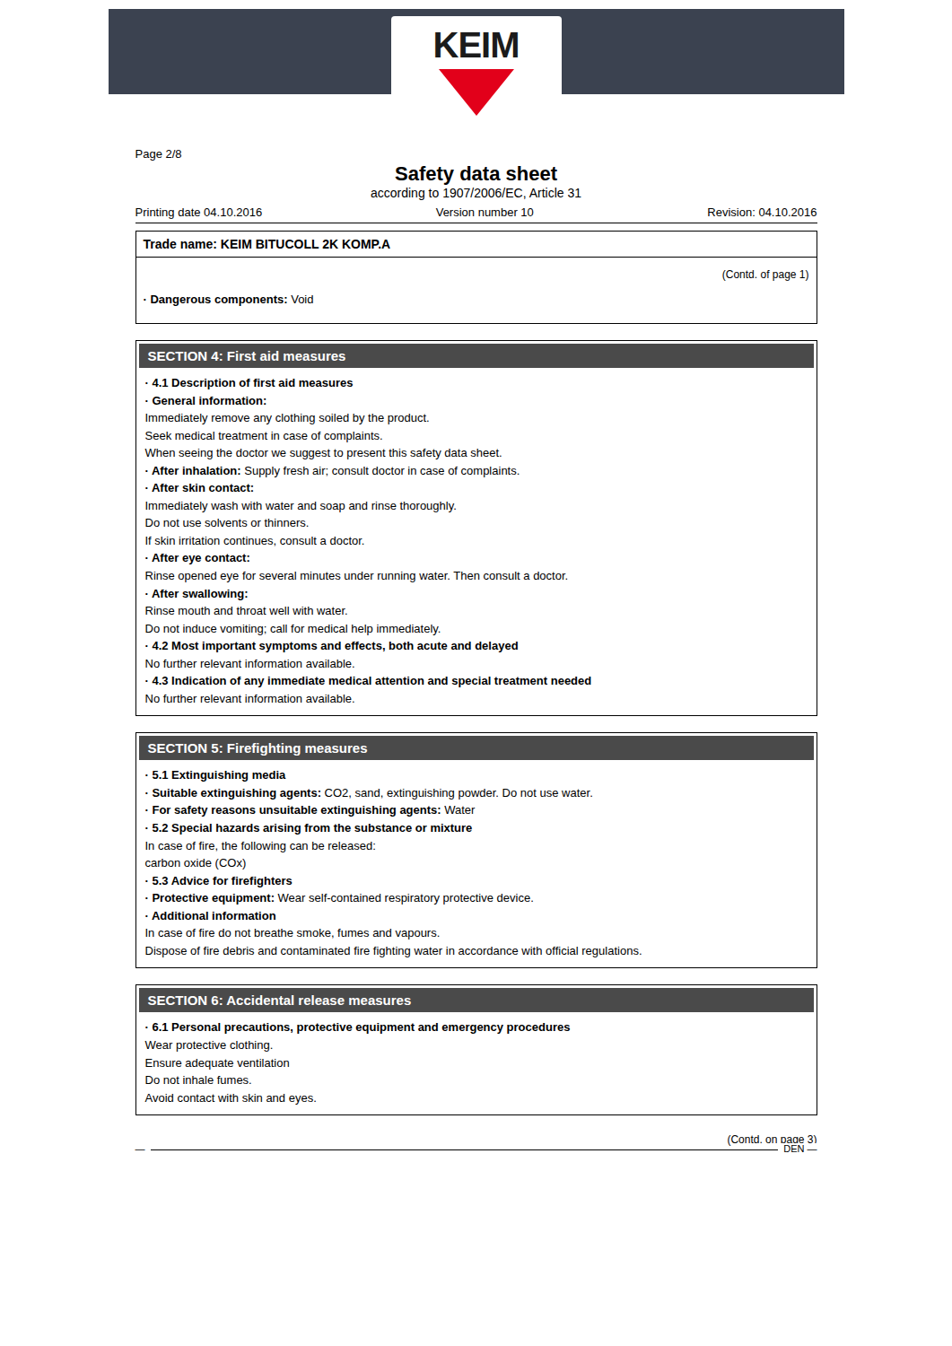KEIM
Page 2/8
Safety data sheet
according to 1907/2006/EC, Article 31
Printing date 04.10.2016
Version number 10
Revision: 04.10.2016
Trade name: KEIM BITUCOLL 2K KOMP.A
(Contd. of page 1)
· Dangerous components: Void
SECTION 4: First aid measures
· 4.1 Description of first aid measures
· General information:
Immediately remove any clothing soiled by the product.
Seek medical treatment in case of complaints.
When seeing the doctor we suggest to present this safety data sheet.
· After inhalation: Supply fresh air; consult doctor in case of complaints.
· After skin contact:
Immediately wash with water and soap and rinse thoroughly.
Do not use solvents or thinners.
If skin irritation continues, consult a doctor.
· After eye contact:
Rinse opened eye for several minutes under running water. Then consult a doctor.
· After swallowing:
Rinse mouth and throat well with water.
Do not induce vomiting; call for medical help immediately.
· 4.2 Most important symptoms and effects, both acute and delayed
No further relevant information available.
· 4.3 Indication of any immediate medical attention and special treatment needed
No further relevant information available.
SECTION 5: Firefighting measures
· 5.1 Extinguishing media
· Suitable extinguishing agents: CO2, sand, extinguishing powder. Do not use water.
· For safety reasons unsuitable extinguishing agents: Water
· 5.2 Special hazards arising from the substance or mixture
In case of fire, the following can be released:
carbon oxide (COx)
· 5.3 Advice for firefighters
· Protective equipment: Wear self-contained respiratory protective device.
· Additional information
In case of fire do not breathe smoke, fumes and vapours.
Dispose of fire debris and contaminated fire fighting water in accordance with official regulations.
SECTION 6: Accidental release measures
· 6.1 Personal precautions, protective equipment and emergency procedures
Wear protective clothing.
Ensure adequate ventilation
Do not inhale fumes.
Avoid contact with skin and eyes.
(Contd. on page 3)
— DEN —